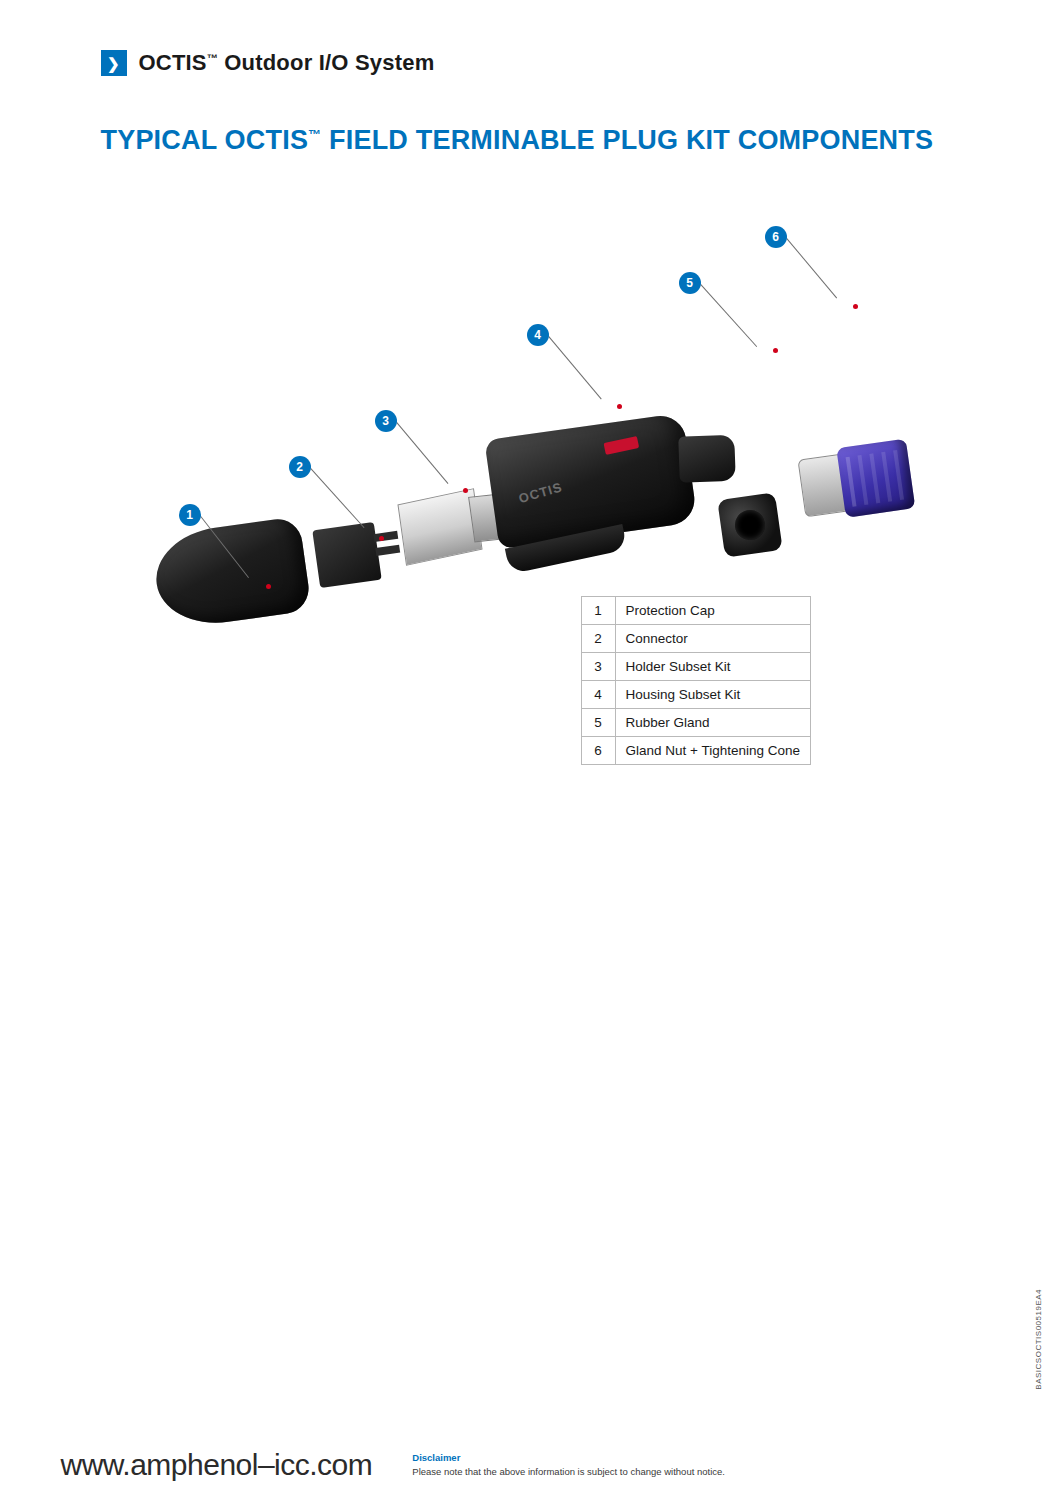❯
OCTIS™ Outdoor I/O System
TYPICAL OCTIS™ FIELD TERMINABLE PLUG KIT COMPONENTS
OCTIS
1
2
3
4
5
6
| 1 | Protection Cap |
| 2 | Connector |
| 3 | Holder Subset Kit |
| 4 | Housing Subset Kit |
| 5 | Rubber Gland |
| 6 | Gland Nut + Tightening Cone |
BASICSOCTIS00519EA4
www.amphenol–icc.com
Disclaimer Please note that the above information is subject to change without notice.